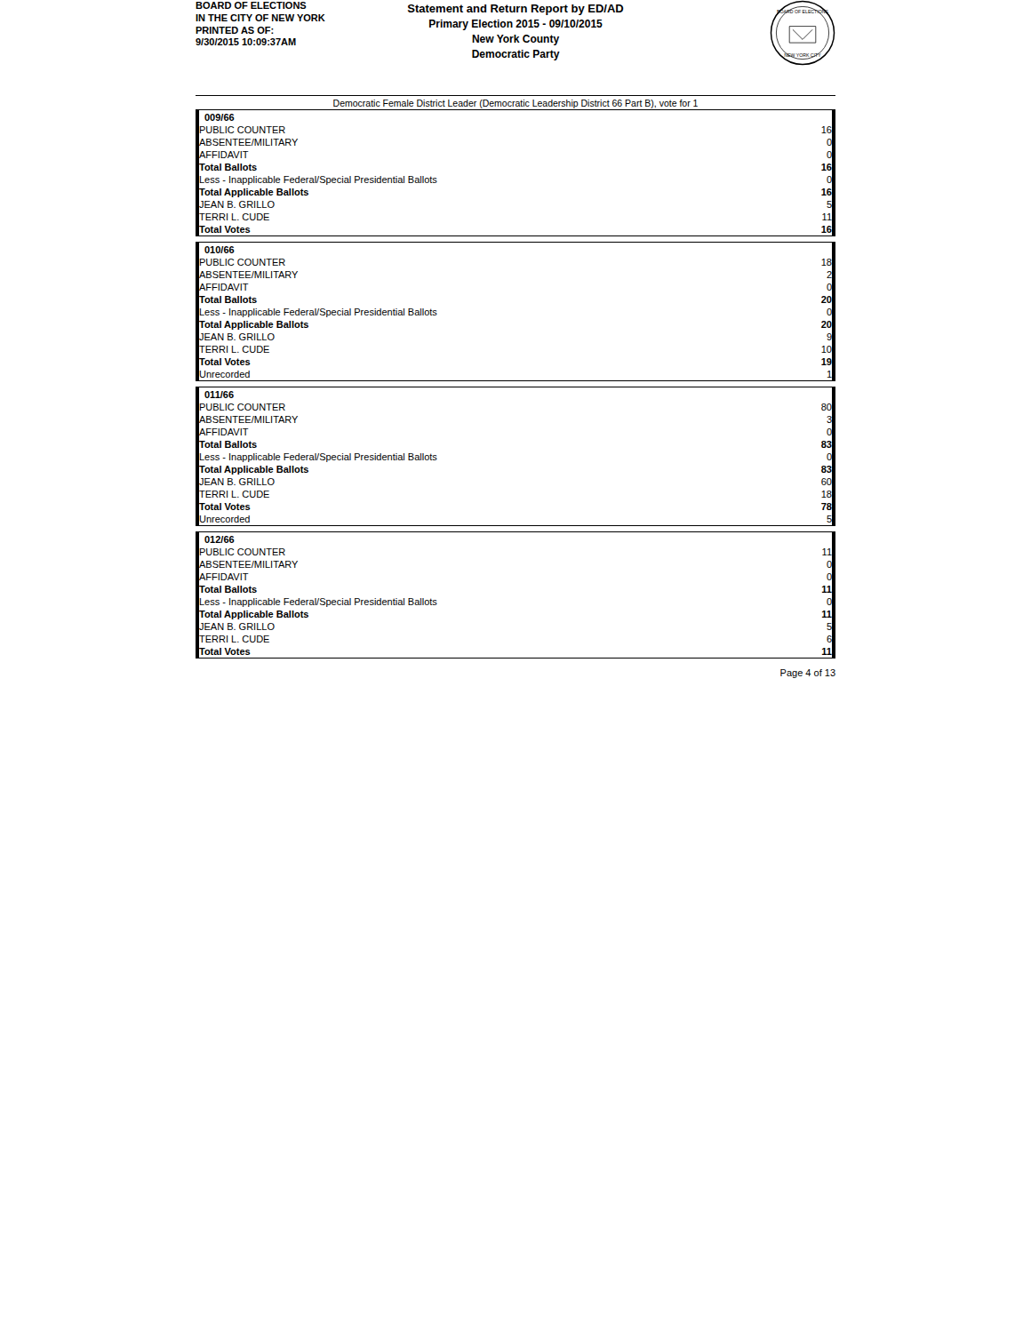BOARD OF ELECTIONS
IN THE CITY OF NEW YORK
PRINTED AS OF:
9/30/2015 10:09:37AM
Statement and Return Report by ED/AD
Primary Election 2015 - 09/10/2015
New York County
Democratic Party
Democratic Female District Leader (Democratic Leadership District 66 Part B), vote for 1
009/66
| PUBLIC COUNTER | 16 |
| ABSENTEE/MILITARY | 0 |
| AFFIDAVIT | 0 |
| Total Ballots | 16 |
| Less - Inapplicable Federal/Special Presidential Ballots | 0 |
| Total Applicable Ballots | 16 |
| JEAN B. GRILLO | 5 |
| TERRI L. CUDE | 11 |
| Total Votes | 16 |
010/66
| PUBLIC COUNTER | 18 |
| ABSENTEE/MILITARY | 2 |
| AFFIDAVIT | 0 |
| Total Ballots | 20 |
| Less - Inapplicable Federal/Special Presidential Ballots | 0 |
| Total Applicable Ballots | 20 |
| JEAN B. GRILLO | 9 |
| TERRI L. CUDE | 10 |
| Total Votes | 19 |
| Unrecorded | 1 |
011/66
| PUBLIC COUNTER | 80 |
| ABSENTEE/MILITARY | 3 |
| AFFIDAVIT | 0 |
| Total Ballots | 83 |
| Less - Inapplicable Federal/Special Presidential Ballots | 0 |
| Total Applicable Ballots | 83 |
| JEAN B. GRILLO | 60 |
| TERRI L. CUDE | 18 |
| Total Votes | 78 |
| Unrecorded | 5 |
012/66
| PUBLIC COUNTER | 11 |
| ABSENTEE/MILITARY | 0 |
| AFFIDAVIT | 0 |
| Total Ballots | 11 |
| Less - Inapplicable Federal/Special Presidential Ballots | 0 |
| Total Applicable Ballots | 11 |
| JEAN B. GRILLO | 5 |
| TERRI L. CUDE | 6 |
| Total Votes | 11 |
Page 4 of 13